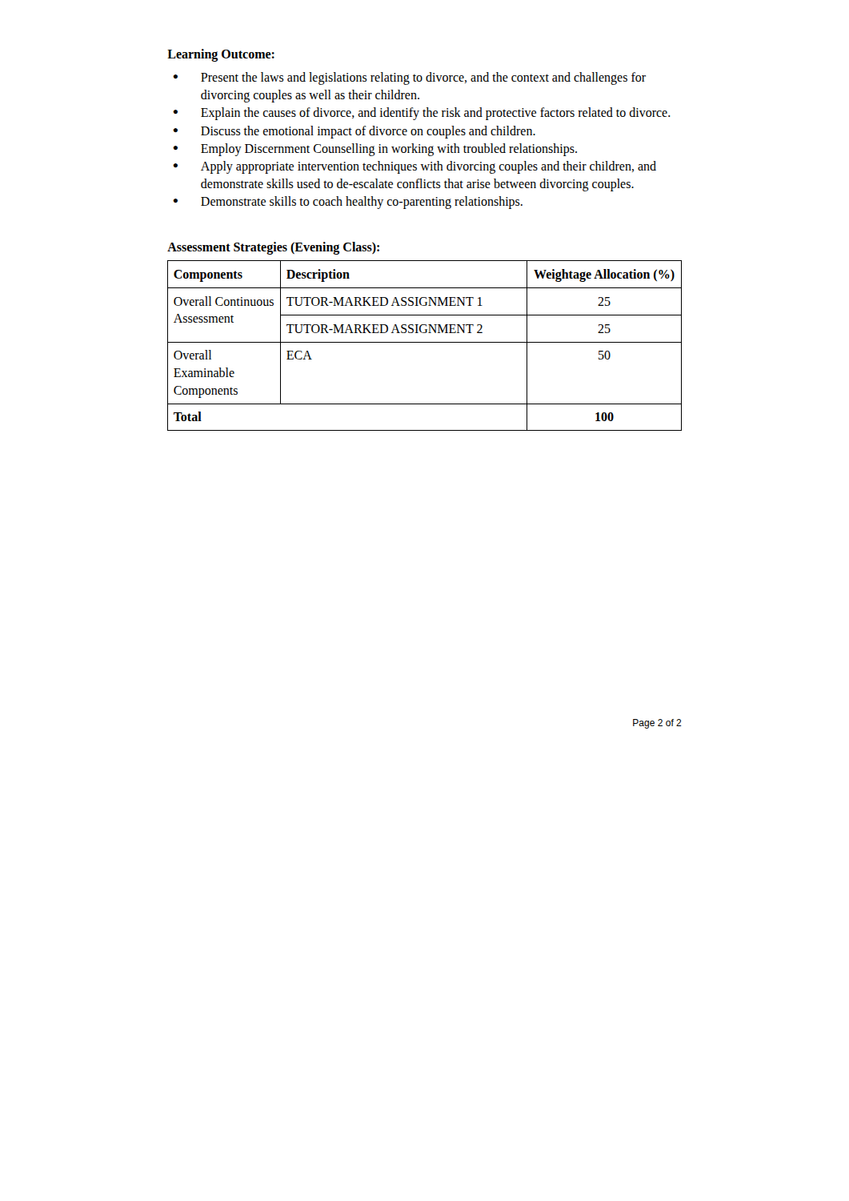Learning Outcome:
Present the laws and legislations relating to divorce, and the context and challenges for divorcing couples as well as their children.
Explain the causes of divorce, and identify the risk and protective factors related to divorce.
Discuss the emotional impact of divorce on couples and children.
Employ Discernment Counselling in working with troubled relationships.
Apply appropriate intervention techniques with divorcing couples and their children, and demonstrate skills used to de-escalate conflicts that arise between divorcing couples.
Demonstrate skills to coach healthy co-parenting relationships.
Assessment Strategies (Evening Class):
| Components | Description | Weightage Allocation (%) |
| --- | --- | --- |
| Overall Continuous Assessment | TUTOR-MARKED ASSIGNMENT 1 | 25 |
| TUTOR-MARKED ASSIGNMENT 2 | 25 |
| Overall Examinable Components | ECA | 50 |
| Total | 100 |
Page 2 of 2